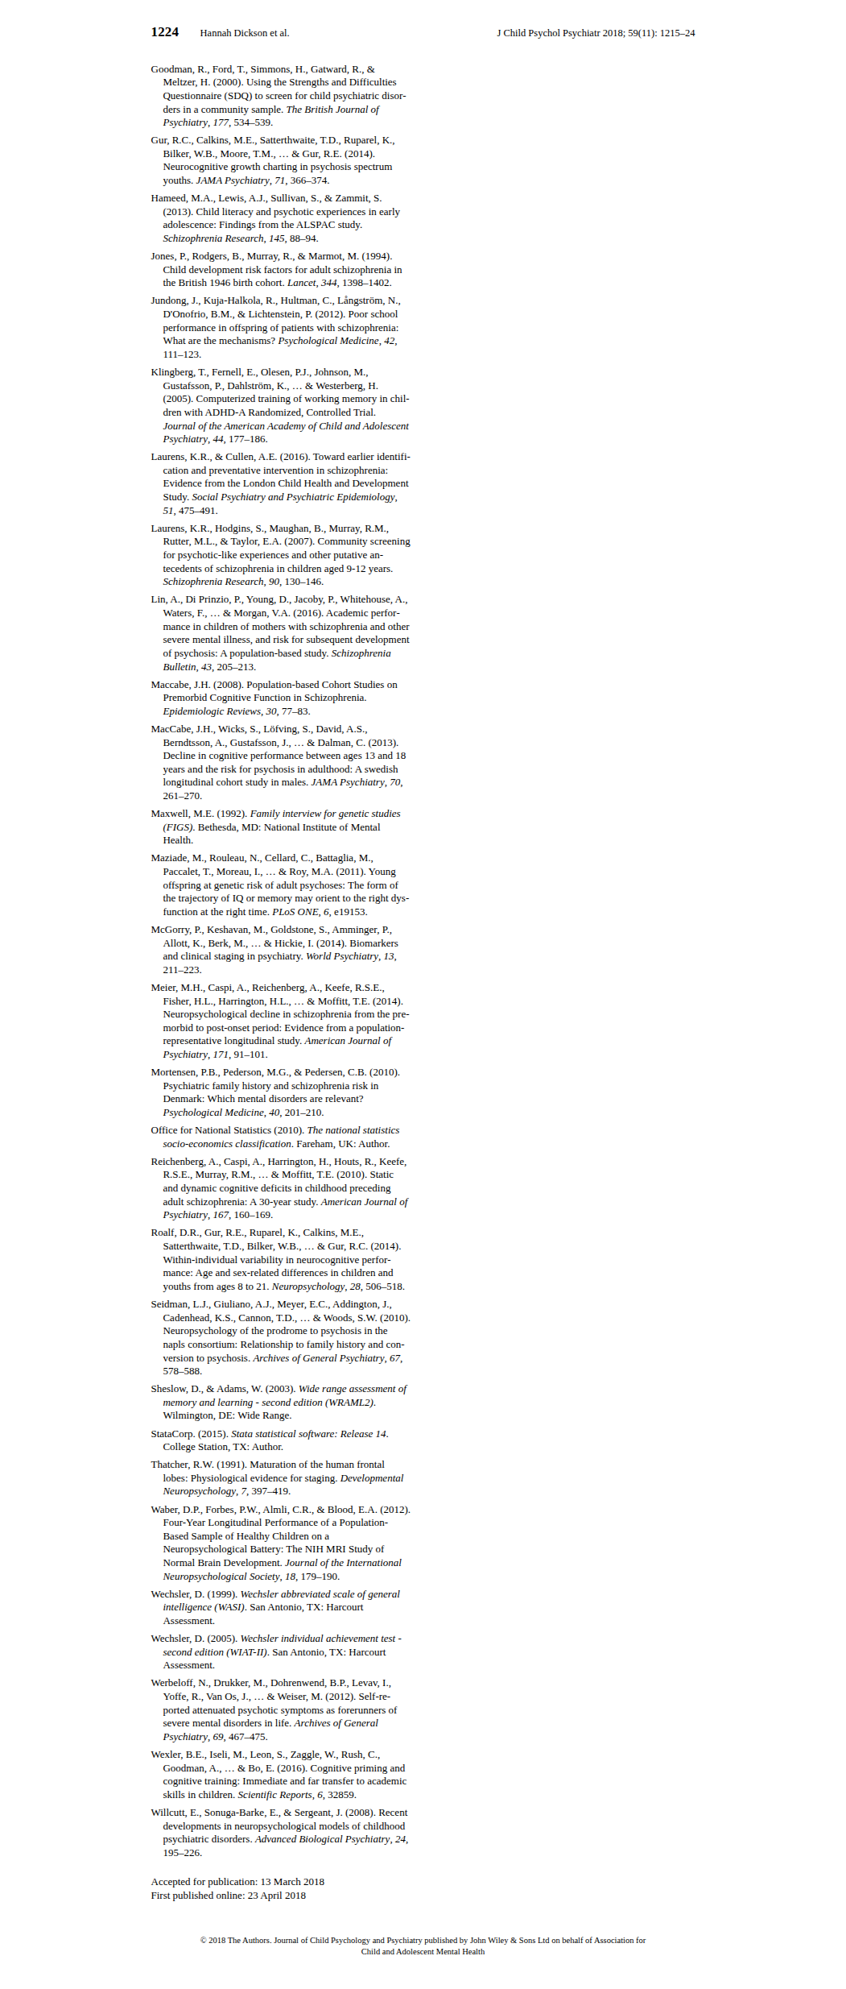1224 Hannah Dickson et al. J Child Psychol Psychiatr 2018; 59(11): 1215–24
Goodman, R., Ford, T., Simmons, H., Gatward, R., & Meltzer, H. (2000). Using the Strengths and Difficulties Questionnaire (SDQ) to screen for child psychiatric disorders in a community sample. The British Journal of Psychiatry, 177, 534–539.
Gur, R.C., Calkins, M.E., Satterthwaite, T.D., Ruparel, K., Bilker, W.B., Moore, T.M., … & Gur, R.E. (2014). Neurocognitive growth charting in psychosis spectrum youths. JAMA Psychiatry, 71, 366–374.
Hameed, M.A., Lewis, A.J., Sullivan, S., & Zammit, S. (2013). Child literacy and psychotic experiences in early adolescence: Findings from the ALSPAC study. Schizophrenia Research, 145, 88–94.
Jones, P., Rodgers, B., Murray, R., & Marmot, M. (1994). Child development risk factors for adult schizophrenia in the British 1946 birth cohort. Lancet, 344, 1398–1402.
Jundong, J., Kuja-Halkola, R., Hultman, C., Långström, N., D'Onofrio, B.M., & Lichtenstein, P. (2012). Poor school performance in offspring of patients with schizophrenia: What are the mechanisms? Psychological Medicine, 42, 111–123.
Klingberg, T., Fernell, E., Olesen, P.J., Johnson, M., Gustafsson, P., Dahlström, K., … & Westerberg, H. (2005). Computerized training of working memory in children with ADHD-A Randomized, Controlled Trial. Journal of the American Academy of Child and Adolescent Psychiatry, 44, 177–186.
Laurens, K.R., & Cullen, A.E. (2016). Toward earlier identification and preventative intervention in schizophrenia: Evidence from the London Child Health and Development Study. Social Psychiatry and Psychiatric Epidemiology, 51, 475–491.
Laurens, K.R., Hodgins, S., Maughan, B., Murray, R.M., Rutter, M.L., & Taylor, E.A. (2007). Community screening for psychotic-like experiences and other putative antecedents of schizophrenia in children aged 9-12 years. Schizophrenia Research, 90, 130–146.
Lin, A., Di Prinzio, P., Young, D., Jacoby, P., Whitehouse, A., Waters, F., … & Morgan, V.A. (2016). Academic performance in children of mothers with schizophrenia and other severe mental illness, and risk for subsequent development of psychosis: A population-based study. Schizophrenia Bulletin, 43, 205–213.
Maccabe, J.H. (2008). Population-based Cohort Studies on Premorbid Cognitive Function in Schizophrenia. Epidemiologic Reviews, 30, 77–83.
MacCabe, J.H., Wicks, S., Löfving, S., David, A.S., Berndtsson, A., Gustafsson, J., … & Dalman, C. (2013). Decline in cognitive performance between ages 13 and 18 years and the risk for psychosis in adulthood: A swedish longitudinal cohort study in males. JAMA Psychiatry, 70, 261–270.
Maxwell, M.E. (1992). Family interview for genetic studies (FIGS). Bethesda, MD: National Institute of Mental Health.
Maziade, M., Rouleau, N., Cellard, C., Battaglia, M., Paccalet, T., Moreau, I., … & Roy, M.A. (2011). Young offspring at genetic risk of adult psychoses: The form of the trajectory of IQ or memory may orient to the right dysfunction at the right time. PLoS ONE, 6, e19153.
McGorry, P., Keshavan, M., Goldstone, S., Amminger, P., Allott, K., Berk, M., … & Hickie, I. (2014). Biomarkers and clinical staging in psychiatry. World Psychiatry, 13, 211–223.
Meier, M.H., Caspi, A., Reichenberg, A., Keefe, R.S.E., Fisher, H.L., Harrington, H.L., … & Moffitt, T.E. (2014). Neuropsychological decline in schizophrenia from the premorbid to post-onset period: Evidence from a population-representative longitudinal study. American Journal of Psychiatry, 171, 91–101.
Mortensen, P.B., Pederson, M.G., & Pedersen, C.B. (2010). Psychiatric family history and schizophrenia risk in Denmark: Which mental disorders are relevant? Psychological Medicine, 40, 201–210.
Office for National Statistics (2010). The national statistics socio-economics classification. Fareham, UK: Author.
Reichenberg, A., Caspi, A., Harrington, H., Houts, R., Keefe, R.S.E., Murray, R.M., … & Moffitt, T.E. (2010). Static and dynamic cognitive deficits in childhood preceding adult schizophrenia: A 30-year study. American Journal of Psychiatry, 167, 160–169.
Roalf, D.R., Gur, R.E., Ruparel, K., Calkins, M.E., Satterthwaite, T.D., Bilker, W.B., … & Gur, R.C. (2014). Within-individual variability in neurocognitive performance: Age and sex-related differences in children and youths from ages 8 to 21. Neuropsychology, 28, 506–518.
Seidman, L.J., Giuliano, A.J., Meyer, E.C., Addington, J., Cadenhead, K.S., Cannon, T.D., … & Woods, S.W. (2010). Neuropsychology of the prodrome to psychosis in the napls consortium: Relationship to family history and conversion to psychosis. Archives of General Psychiatry, 67, 578–588.
Sheslow, D., & Adams, W. (2003). Wide range assessment of memory and learning - second edition (WRAML2). Wilmington, DE: Wide Range.
StataCorp. (2015). Stata statistical software: Release 14. College Station, TX: Author.
Thatcher, R.W. (1991). Maturation of the human frontal lobes: Physiological evidence for staging. Developmental Neuropsychology, 7, 397–419.
Waber, D.P., Forbes, P.W., Almli, C.R., & Blood, E.A. (2012). Four-Year Longitudinal Performance of a Population-Based Sample of Healthy Children on a Neuropsychological Battery: The NIH MRI Study of Normal Brain Development. Journal of the International Neuropsychological Society, 18, 179–190.
Wechsler, D. (1999). Wechsler abbreviated scale of general intelligence (WASI). San Antonio, TX: Harcourt Assessment.
Wechsler, D. (2005). Wechsler individual achievement test - second edition (WIAT-II). San Antonio, TX: Harcourt Assessment.
Werbeloff, N., Drukker, M., Dohrenwend, B.P., Levav, I., Yoffe, R., Van Os, J., … & Weiser, M. (2012). Self-reported attenuated psychotic symptoms as forerunners of severe mental disorders in life. Archives of General Psychiatry, 69, 467–475.
Wexler, B.E., Iseli, M., Leon, S., Zaggle, W., Rush, C., Goodman, A., … & Bo, E. (2016). Cognitive priming and cognitive training: Immediate and far transfer to academic skills in children. Scientific Reports, 6, 32859.
Willcutt, E., Sonuga-Barke, E., & Sergeant, J. (2008). Recent developments in neuropsychological models of childhood psychiatric disorders. Advanced Biological Psychiatry, 24, 195–226.
Accepted for publication: 13 March 2018
First published online: 23 April 2018
© 2018 The Authors. Journal of Child Psychology and Psychiatry published by John Wiley & Sons Ltd on behalf of Association for Child and Adolescent Mental Health